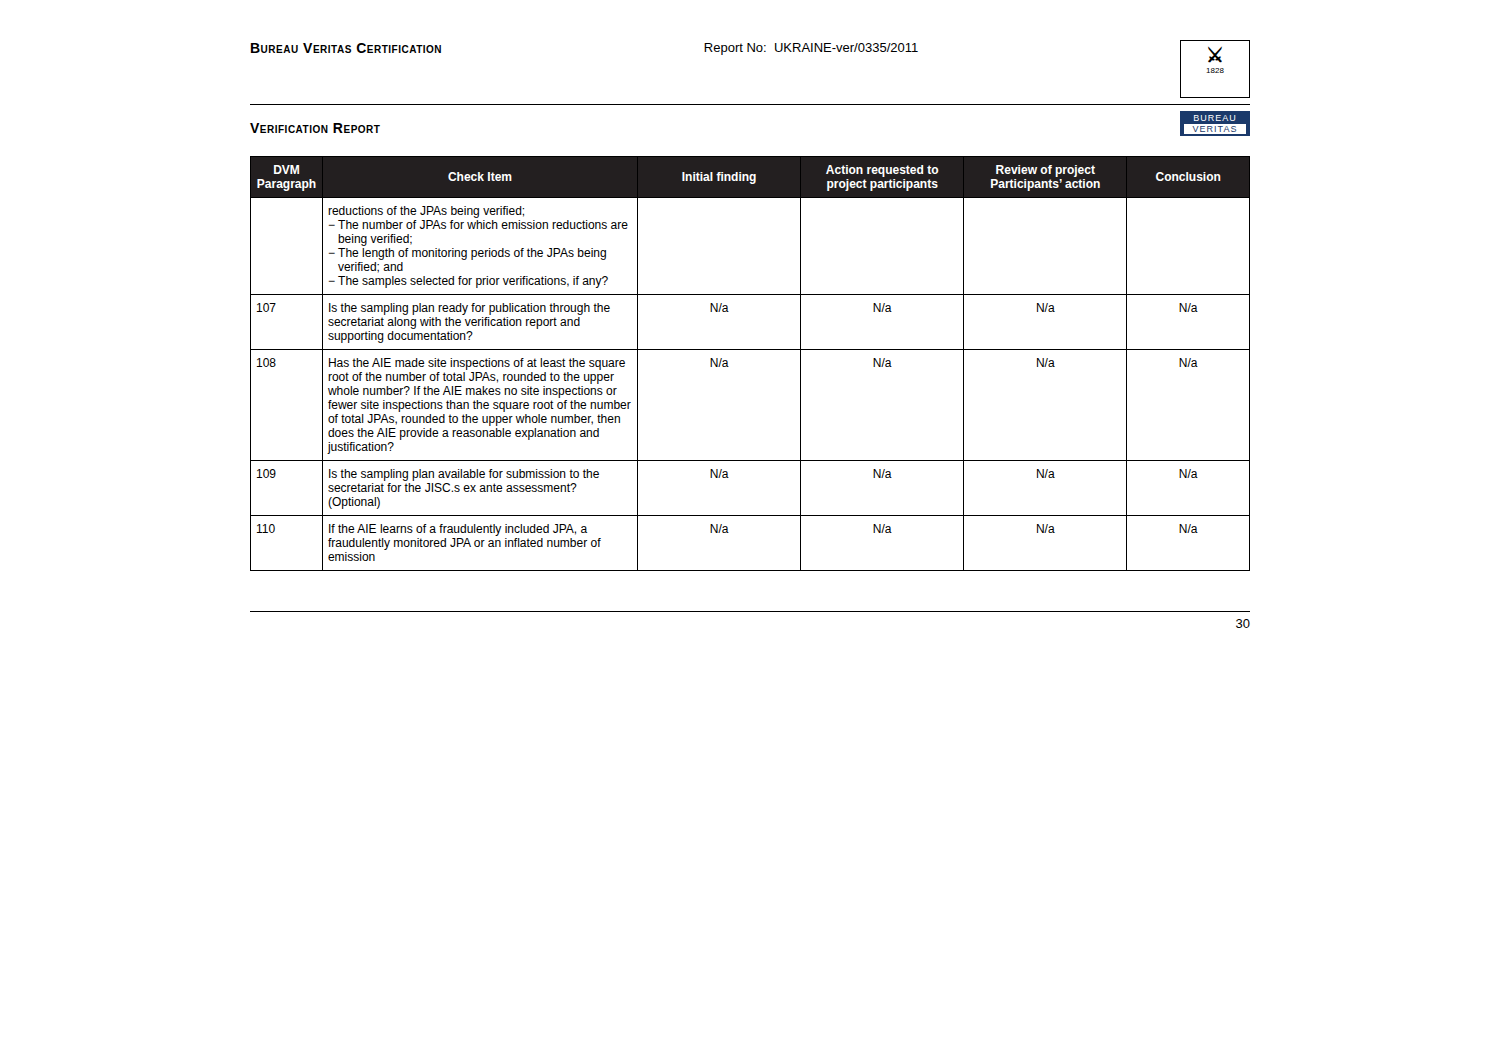Bureau Veritas Certification
Report No: UKRAINE-ver/0335/2011
⚔ 1828
Verification Report
BUREAUVERITAS
| DVM Paragraph | Check Item | Initial finding | Action requested to project participants | Review of project Participants’ action | Conclusion |
| --- | --- | --- | --- | --- | --- |
| | reductions of the JPAs being verified; − The number of JPAs for which emission reductions are being verified; − The length of monitoring periods of the JPAs being verified; and − The samples selected for prior verifications, if any? | | | | |
| 107 | Is the sampling plan ready for publication through the secretariat along with the verification report and supporting documentation? | N/a | N/a | N/a | N/a |
| 108 | Has the AIE made site inspections of at least the square root of the number of total JPAs, rounded to the upper whole number? If the AIE makes no site inspections or fewer site inspections than the square root of the number of total JPAs, rounded to the upper whole number, then does the AIE provide a reasonable explanation and justification? | N/a | N/a | N/a | N/a |
| 109 | Is the sampling plan available for submission to the secretariat for the JISC.s ex ante assessment? (Optional) | N/a | N/a | N/a | N/a |
| 110 | If the AIE learns of a fraudulently included JPA, a fraudulently monitored JPA or an inflated number of emission | N/a | N/a | N/a | N/a |
30